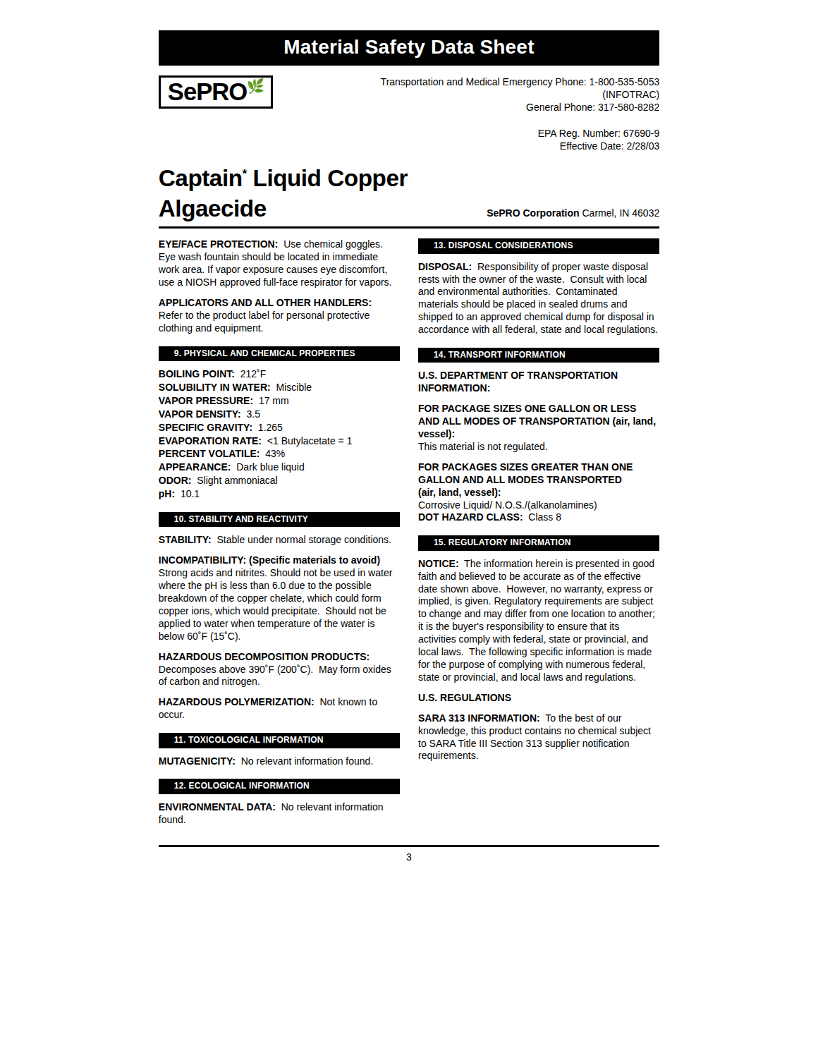Material Safety Data Sheet
SePRO🌿
Transportation and Medical Emergency Phone: 1-800-535-5053
(INFOTRAC)
General Phone: 317-580-8282
EPA Reg. Number: 67690-9
Effective Date: 2/28/03
Captain* Liquid Copper Algaecide
SePRO Corporation Carmel, IN 46032
EYE/FACE PROTECTION: Use chemical goggles. Eye wash fountain should be located in immediate work area. If vapor exposure causes eye discomfort, use a NIOSH approved full-face respirator for vapors.
APPLICATORS AND ALL OTHER HANDLERS: Refer to the product label for personal protective clothing and equipment.
9. PHYSICAL AND CHEMICAL PROPERTIES
BOILING POINT: 212˚F
SOLUBILITY IN WATER: Miscible
VAPOR PRESSURE: 17 mm
VAPOR DENSITY: 3.5
SPECIFIC GRAVITY: 1.265
EVAPORATION RATE: <1 Butylacetate = 1
PERCENT VOLATILE: 43%
APPEARANCE: Dark blue liquid
ODOR: Slight ammoniacal
pH: 10.1
10. STABILITY AND REACTIVITY
STABILITY: Stable under normal storage conditions.
INCOMPATIBILITY: (Specific materials to avoid) Strong acids and nitrites. Should not be used in water where the pH is less than 6.0 due to the possible breakdown of the copper chelate, which could form copper ions, which would precipitate. Should not be applied to water when temperature of the water is below 60˚F (15˚C).
HAZARDOUS DECOMPOSITION PRODUCTS:
Decomposes above 390˚F (200˚C). May form oxides of carbon and nitrogen.
HAZARDOUS POLYMERIZATION: Not known to occur.
11. TOXICOLOGICAL INFORMATION
MUTAGENICITY: No relevant information found.
12. ECOLOGICAL INFORMATION
ENVIRONMENTAL DATA: No relevant information found.
13. DISPOSAL CONSIDERATIONS
DISPOSAL: Responsibility of proper waste disposal rests with the owner of the waste. Consult with local and environmental authorities. Contaminated materials should be placed in sealed drums and shipped to an approved chemical dump for disposal in accordance with all federal, state and local regulations.
14. TRANSPORT INFORMATION
U.S. DEPARTMENT OF TRANSPORTATION INFORMATION:
FOR PACKAGE SIZES ONE GALLON OR LESS AND ALL MODES OF TRANSPORTATION (air, land, vessel):
This material is not regulated.
FOR PACKAGES SIZES GREATER THAN ONE GALLON AND ALL MODES TRANSPORTED
(air, land, vessel):
Corrosive Liquid/ N.O.S./(alkanolamines)
DOT HAZARD CLASS: Class 8
15. REGULATORY INFORMATION
NOTICE: The information herein is presented in good faith and believed to be accurate as of the effective date shown above. However, no warranty, express or implied, is given. Regulatory requirements are subject to change and may differ from one location to another; it is the buyer's responsibility to ensure that its activities comply with federal, state or provincial, and local laws. The following specific information is made for the purpose of complying with numerous federal, state or provincial, and local laws and regulations.
U.S. REGULATIONS
SARA 313 INFORMATION: To the best of our knowledge, this product contains no chemical subject to SARA Title III Section 313 supplier notification requirements.
3